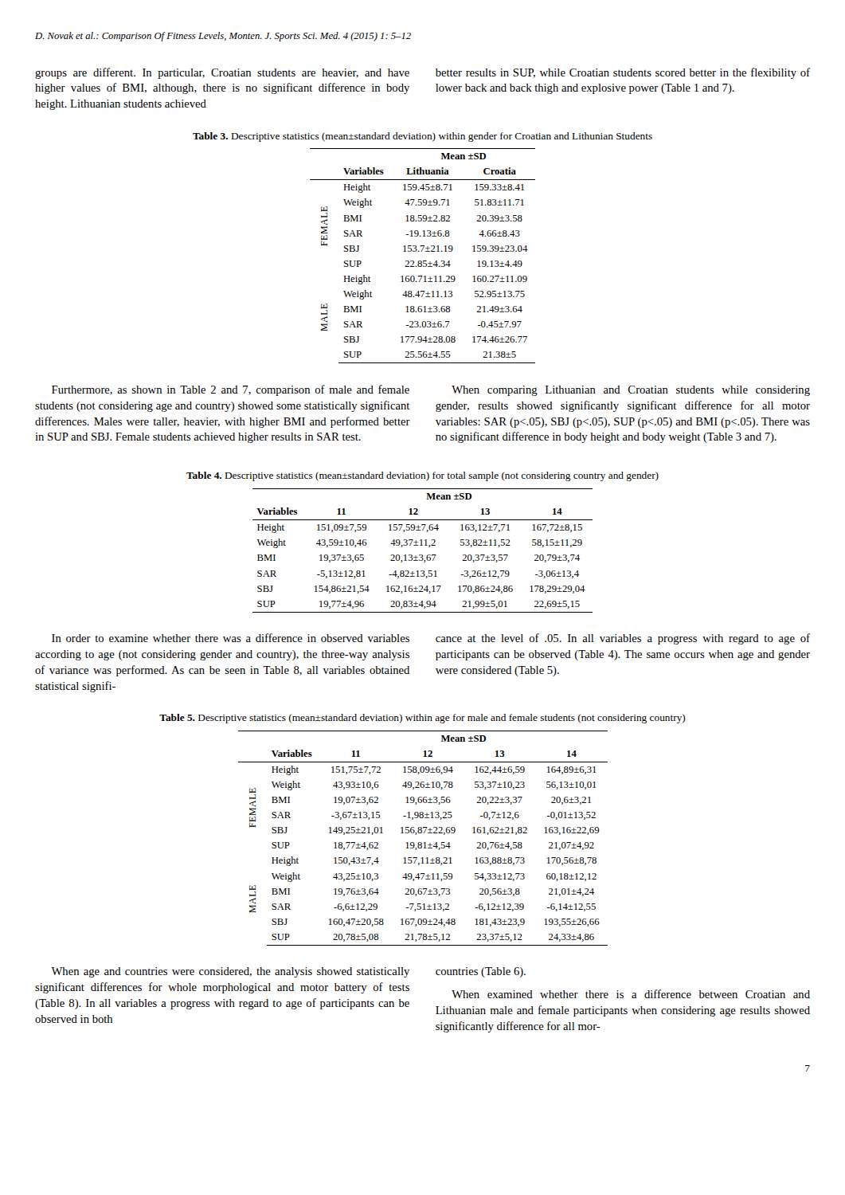D. Novak et al.: Comparison Of Fitness Levels, Monten. J. Sports Sci. Med. 4 (2015) 1: 5–12
groups are different. In particular, Croatian students are heavier, and have higher values of BMI, although, there is no significant difference in body height. Lithuanian students achieved
better results in SUP, while Croatian students scored better in the flexibility of lower back and back thigh and explosive power (Table 1 and 7).
Table 3. Descriptive statistics (mean±standard deviation) within gender for Croatian and Lithunian Students
| | | Mean ±SD |
| --- | --- | --- |
| | Variables | Lithuania | Croatia |
| FEMALE | Height | 159.45±8.71 | 159.33±8.41 |
| Weight | 47.59±9.71 | 51.83±11.71 |
| BMI | 18.59±2.82 | 20.39±3.58 |
| SAR | -19.13±6.8 | 4.66±8.43 |
| SBJ | 153.7±21.19 | 159.39±23.04 |
| SUP | 22.85±4.34 | 19.13±4.49 |
| MALE | Height | 160.71±11.29 | 160.27±11.09 |
| Weight | 48.47±11.13 | 52.95±13.75 |
| BMI | 18.61±3.68 | 21.49±3.64 |
| SAR | -23.03±6.7 | -0.45±7.97 |
| SBJ | 177.94±28.08 | 174.46±26.77 |
| SUP | 25.56±4.55 | 21.38±5 |
Furthermore, as shown in Table 2 and 7, comparison of male and female students (not considering age and country) showed some statistically significant differences. Males were taller, heavier, with higher BMI and performed better in SUP and SBJ. Female students achieved higher results in SAR test.
When comparing Lithuanian and Croatian students while considering gender, results showed significantly significant difference for all motor variables: SAR (p<.05), SBJ (p<.05), SUP (p<.05) and BMI (p<.05). There was no significant difference in body height and body weight (Table 3 and 7).
Table 4. Descriptive statistics (mean±standard deviation) for total sample (not considering country and gender)
| | Mean ±SD |
| --- | --- |
| Variables | 11 | 12 | 13 | 14 |
| Height | 151,09±7,59 | 157,59±7,64 | 163,12±7,71 | 167,72±8,15 |
| Weight | 43,59±10,46 | 49,37±11,2 | 53,82±11,52 | 58,15±11,29 |
| BMI | 19,37±3,65 | 20,13±3,67 | 20,37±3,57 | 20,79±3,74 |
| SAR | -5,13±12,81 | -4,82±13,51 | -3,26±12,79 | -3,06±13,4 |
| SBJ | 154,86±21,54 | 162,16±24,17 | 170,86±24,86 | 178,29±29,04 |
| SUP | 19,77±4,96 | 20,83±4,94 | 21,99±5,01 | 22,69±5,15 |
In order to examine whether there was a difference in observed variables according to age (not considering gender and country), the three-way analysis of variance was performed. As can be seen in Table 8, all variables obtained statistical signifi-
cance at the level of .05. In all variables a progress with regard to age of participants can be observed (Table 4). The same occurs when age and gender were considered (Table 5).
Table 5. Descriptive statistics (mean±standard deviation) within age for male and female students (not considering country)
| | | Mean ±SD |
| --- | --- | --- |
| | Variables | 11 | 12 | 13 | 14 |
| FEMALE | Height | 151,75±7,72 | 158,09±6,94 | 162,44±6,59 | 164,89±6,31 |
| Weight | 43,93±10,6 | 49,26±10,78 | 53,37±10,23 | 56,13±10,01 |
| BMI | 19,07±3,62 | 19,66±3,56 | 20,22±3,37 | 20,6±3,21 |
| SAR | -3,67±13,15 | -1,98±13,25 | -0,7±12,6 | -0,01±13,52 |
| SBJ | 149,25±21,01 | 156,87±22,69 | 161,62±21,82 | 163,16±22,69 |
| SUP | 18,77±4,62 | 19,81±4,54 | 20,76±4,58 | 21,07±4,92 |
| MALE | Height | 150,43±7,4 | 157,11±8,21 | 163,88±8,73 | 170,56±8,78 |
| Weight | 43,25±10,3 | 49,47±11,59 | 54,33±12,73 | 60,18±12,12 |
| BMI | 19,76±3,64 | 20,67±3,73 | 20,56±3,8 | 21,01±4,24 |
| SAR | -6,6±12,29 | -7,51±13,2 | -6,12±12,39 | -6,14±12,55 |
| SBJ | 160,47±20,58 | 167,09±24,48 | 181,43±23,9 | 193,55±26,66 |
| SUP | 20,78±5,08 | 21,78±5,12 | 23,37±5,12 | 24,33±4,86 |
When age and countries were considered, the analysis showed statistically significant differences for whole morphological and motor battery of tests (Table 8). In all variables a progress with regard to age of participants can be observed in both
countries (Table 6).
When examined whether there is a difference between Croatian and Lithuanian male and female participants when considering age results showed significantly difference for all mor-
7